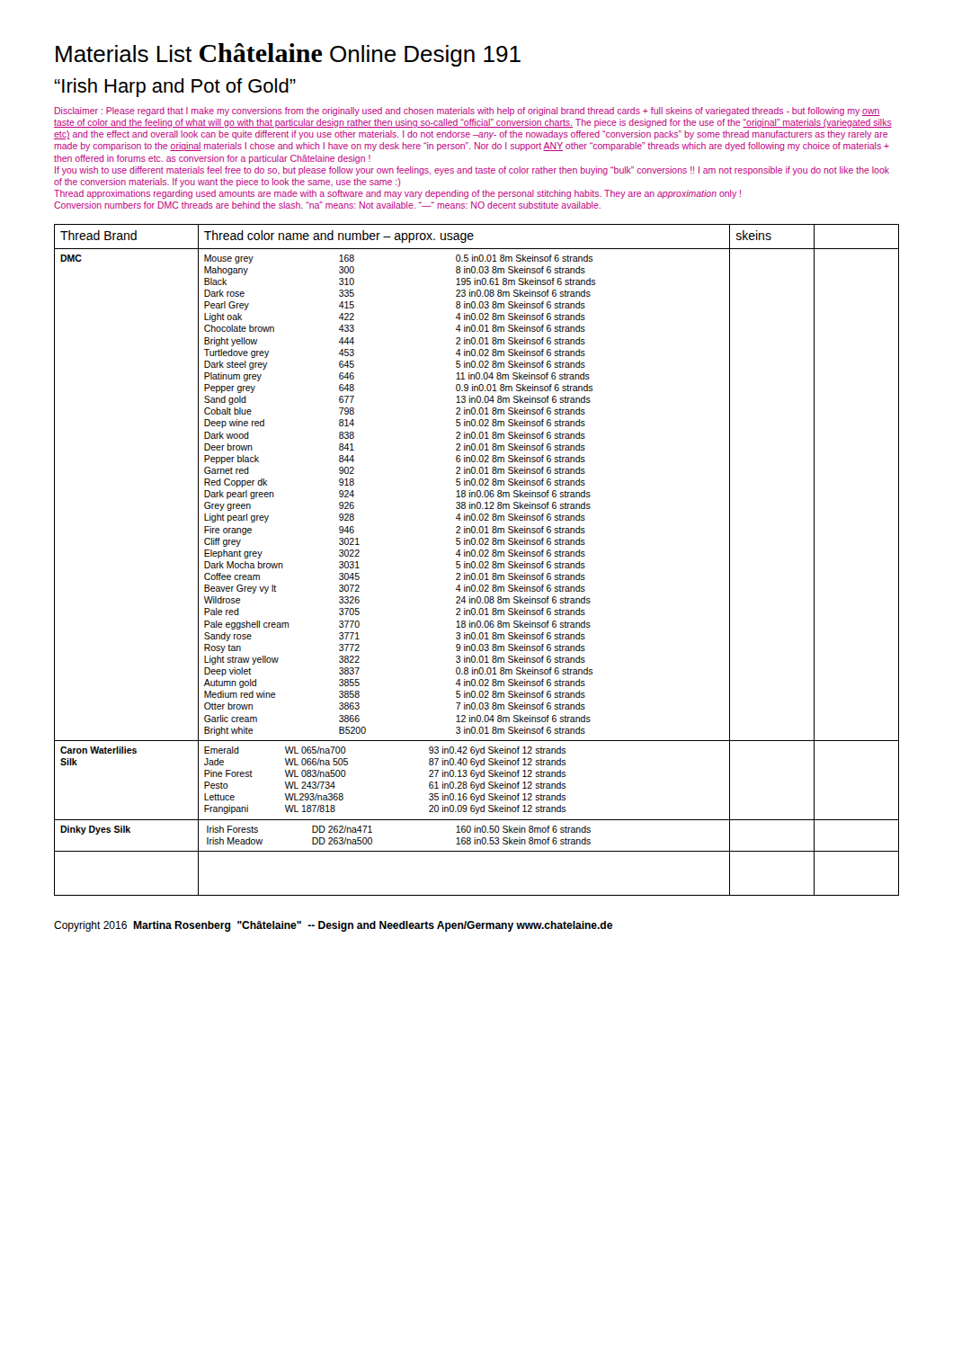Materials List Châtelaine Online Design 191
“Irish Harp and Pot of Gold”
Disclaimer : Please regard that I make my conversions from the originally used and chosen materials with help of original brand thread cards + full skeins of variegated threads - but following my own taste of color and the feeling of what will go with that particular design rather then using so-called “official” conversion charts. The piece is designed for the use of the “original” materials (variegated silks etc) and the effect and overall look can be quite different if you use other materials. I do not endorse –any- of the nowadays offered “conversion packs” by some thread manufacturers as they rarely are made by comparison to the original materials I chose and which I have on my desk here “in person”. Nor do I support ANY other “comparable” threads which are dyed following my choice of materials + then offered in forums etc. as conversion for a particular Châtelaine design !
If you wish to use different materials feel free to do so, but please follow your own feelings, eyes and taste of color rather then buying “bulk” conversions !! I am not responsible if you do not like the look of the conversion materials. If you want the piece to look the same, use the same :)
Thread approximations regarding used amounts are made with a software and may vary depending of the personal stitching habits. They are an approximation only !
Conversion numbers for DMC threads are behind the slash. “na” means: Not available. “—“ means: NO decent substitute available.
| Thread Brand | Thread color name and number – approx. usage | skeins | |
| --- | --- | --- | --- |
| DMC | Mouse grey 168 0.5 in0.01 8m Skeinsof 6 strands Mahogany 300 8 in0.03 8m Skeinsof 6 strands Black 310 195 in0.61 8m Skeinsof 6 strands Dark rose 335 23 in0.08 8m Skeinsof 6 strands Pearl Grey 415 8 in0.03 8m Skeinsof 6 strands Light oak 422 4 in0.02 8m Skeinsof 6 strands Chocolate brown 433 4 in0.01 8m Skeinsof 6 strands Bright yellow 444 2 in0.01 8m Skeinsof 6 strands Turtledove grey 453 4 in0.02 8m Skeinsof 6 strands Dark steel grey 645 5 in0.02 8m Skeinsof 6 strands Platinum grey 646 11 in0.04 8m Skeinsof 6 strands Pepper grey 648 0.9 in0.01 8m Skeinsof 6 strands Sand gold 677 13 in0.04 8m Skeinsof 6 strands Cobalt blue 798 2 in0.01 8m Skeinsof 6 strands Deep wine red 814 5 in0.02 8m Skeinsof 6 strands Dark wood 838 2 in0.01 8m Skeinsof 6 strands Deer brown 841 2 in0.01 8m Skeinsof 6 strands Pepper black 844 6 in0.02 8m Skeinsof 6 strands Garnet red 902 2 in0.01 8m Skeinsof 6 strands Red Copper dk 918 5 in0.02 8m Skeinsof 6 strands Dark pearl green 924 18 in0.06 8m Skeinsof 6 strands Grey green 926 38 in0.12 8m Skeinsof 6 strands Light pearl grey 928 4 in0.02 8m Skeinsof 6 strands Fire orange 946 2 in0.01 8m Skeinsof 6 strands Cliff grey 3021 5 in0.02 8m Skeinsof 6 strands Elephant grey 3022 4 in0.02 8m Skeinsof 6 strands Dark Mocha brown 3031 5 in0.02 8m Skeinsof 6 strands Coffee cream 3045 2 in0.01 8m Skeinsof 6 strands Beaver Grey vy lt 3072 4 in0.02 8m Skeinsof 6 strands Wildrose 3326 24 in0.08 8m Skeinsof 6 strands Pale red 3705 2 in0.01 8m Skeinsof 6 strands Pale eggshell cream 3770 18 in0.06 8m Skeinsof 6 strands Sandy rose 3771 3 in0.01 8m Skeinsof 6 strands Rosy tan 3772 9 in0.03 8m Skeinsof 6 strands Light straw yellow 3822 3 in0.01 8m Skeinsof 6 strands Deep violet 3837 0.8 in0.01 8m Skeinsof 6 strands Autumn gold 3855 4 in0.02 8m Skeinsof 6 strands Medium red wine 3858 5 in0.02 8m Skeinsof 6 strands Otter brown 3863 7 in0.03 8m Skeinsof 6 strands Garlic cream 3866 12 in0.04 8m Skeinsof 6 strands Bright white B5200 3 in0.01 8m Skeinsof 6 strands | | |
| Caron Waterlilies Silk | Emerald WL 065/na700 93 in0.42 6yd Skeinof 12 strands Jade WL 066/na 505 87 in0.40 6yd Skeinof 12 strands Pine Forest WL 083/na500 27 in0.13 6yd Skeinof 12 strands Pesto WL 243/734 61 in0.28 6yd Skeinof 12 strands Lettuce WL293/na368 35 in0.16 6yd Skeinof 12 strands Frangipani WL 187/818 20 in0.09 6yd Skeinof 12 strands | | |
| Dinky Dyes Silk | Irish Forests DD 262/na471 160 in0.50 Skein 8mof 6 strands Irish Meadow DD 263/na500 168 in0.53 Skein 8mof 6 strands | | |
Copyright 2016 Martina Rosenberg "Châtelaine" -- Design and Needlearts Apen/Germany www.chatelaine.de